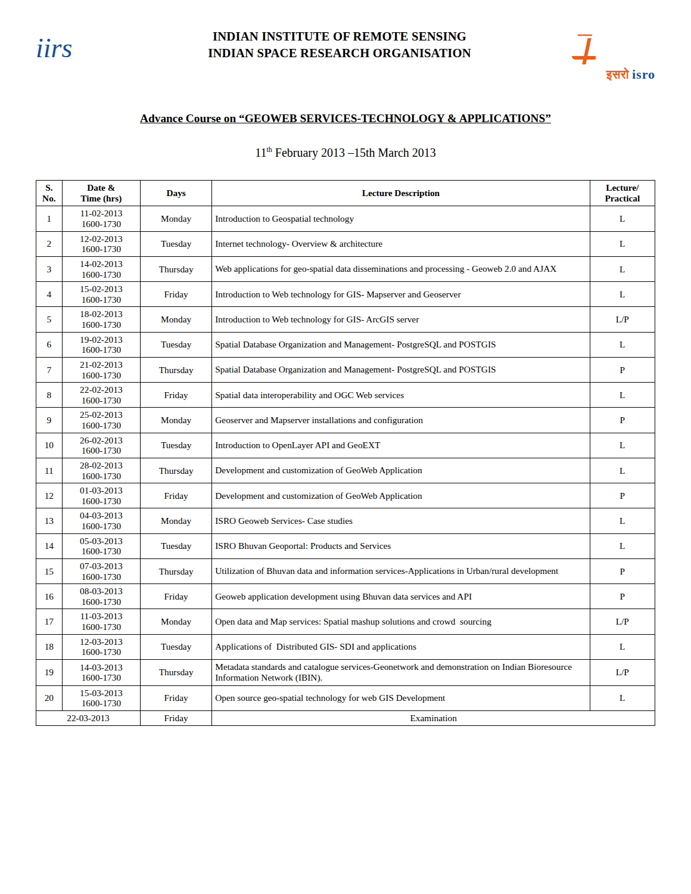iirs
INDIAN INSTITUTE OF REMOTE SENSING
INDIAN SPACE RESEARCH ORGANISATION
---
इसरोisro
Advance Course on “GEOWEB SERVICES-TECHNOLOGY & APPLICATIONS”
11th February 2013 –15th March 2013
| S. No. | Date & Time (hrs) | Days | Lecture Description | Lecture/ Practical |
| --- | --- | --- | --- | --- |
| 1 | 11-02-2013 1600-1730 | Monday | Introduction to Geospatial technology | L |
| 2 | 12-02-2013 1600-1730 | Tuesday | Internet technology- Overview & architecture | L |
| 3 | 14-02-2013 1600-1730 | Thursday | Web applications for geo-spatial data disseminations and processing - Geoweb 2.0 and AJAX | L |
| 4 | 15-02-2013 1600-1730 | Friday | Introduction to Web technology for GIS- Mapserver and Geoserver | L |
| 5 | 18-02-2013 1600-1730 | Monday | Introduction to Web technology for GIS- ArcGIS server | L/P |
| 6 | 19-02-2013 1600-1730 | Tuesday | Spatial Database Organization and Management- PostgreSQL and POSTGIS | L |
| 7 | 21-02-2013 1600-1730 | Thursday | Spatial Database Organization and Management- PostgreSQL and POSTGIS | P |
| 8 | 22-02-2013 1600-1730 | Friday | Spatial data interoperability and OGC Web services | L |
| 9 | 25-02-2013 1600-1730 | Monday | Geoserver and Mapserver installations and configuration | P |
| 10 | 26-02-2013 1600-1730 | Tuesday | Introduction to OpenLayer API and GeoEXT | L |
| 11 | 28-02-2013 1600-1730 | Thursday | Development and customization of GeoWeb Application | L |
| 12 | 01-03-2013 1600-1730 | Friday | Development and customization of GeoWeb Application | P |
| 13 | 04-03-2013 1600-1730 | Monday | ISRO Geoweb Services- Case studies | L |
| 14 | 05-03-2013 1600-1730 | Tuesday | ISRO Bhuvan Geoportal: Products and Services | L |
| 15 | 07-03-2013 1600-1730 | Thursday | Utilization of Bhuvan data and information services-Applications in Urban/rural development | P |
| 16 | 08-03-2013 1600-1730 | Friday | Geoweb application development using Bhuvan data services and API | P |
| 17 | 11-03-2013 1600-1730 | Monday | Open data and Map services: Spatial mashup solutions and crowd sourcing | L/P |
| 18 | 12-03-2013 1600-1730 | Tuesday | Applications of Distributed GIS- SDI and applications | L |
| 19 | 14-03-2013 1600-1730 | Thursday | Metadata standards and catalogue services-Geonetwork and demonstration on Indian Bioresource Information Network (IBIN). | L/P |
| 20 | 15-03-2013 1600-1730 | Friday | Open source geo-spatial technology for web GIS Development | L |
| 22-03-2013 | Friday | Examination |